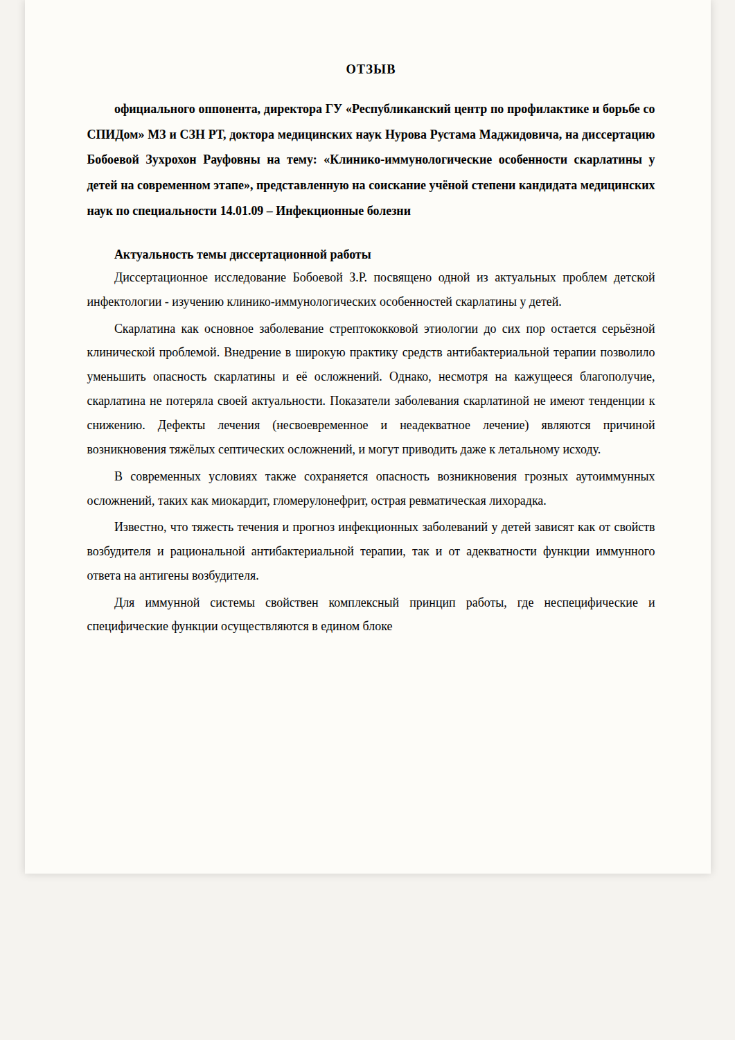ОТЗЫВ
официального оппонента, директора ГУ «Республиканский центр по профилактике и борьбе со СПИДом» МЗ и СЗН РТ, доктора медицинских наук Нурова Рустама Маджидовича, на диссертацию Бобоевой Зухрохон Рауфовны на тему: «Клинико-иммунологические особенности скарлатины у детей на современном этапе», представленную на соискание учёной степени кандидата медицинских наук по специальности 14.01.09 – Инфекционные болезни
Актуальность темы диссертационной работы
Диссертационное исследование Бобоевой З.Р. посвящено одной из актуальных проблем детской инфектологии - изучению клинико-иммунологических особенностей скарлатины у детей.
Скарлатина как основное заболевание стрептококковой этиологии до сих пор остается серьёзной клинической проблемой. Внедрение в широкую практику средств антибактериальной терапии позволило уменьшить опасность скарлатины и её осложнений. Однако, несмотря на кажущееся благополучие, скарлатина не потеряла своей актуальности. Показатели заболевания скарлатиной не имеют тенденции к снижению. Дефекты лечения (несвоевременное и неадекватное лечение) являются причиной возникновения тяжёлых септических осложнений, и могут приводить даже к летальному исходу.
В современных условиях также сохраняется опасность возникновения грозных аутоиммунных осложнений, таких как миокардит, гломерулонефрит, острая ревматическая лихорадка.
Известно, что тяжесть течения и прогноз инфекционных заболеваний у детей зависят как от свойств возбудителя и рациональной антибактериальной терапии, так и от адекватности функции иммунного ответа на антигены возбудителя.
Для иммунной системы свойствен комплексный принцип работы, где неспецифические и специфические функции осуществляются в едином блоке